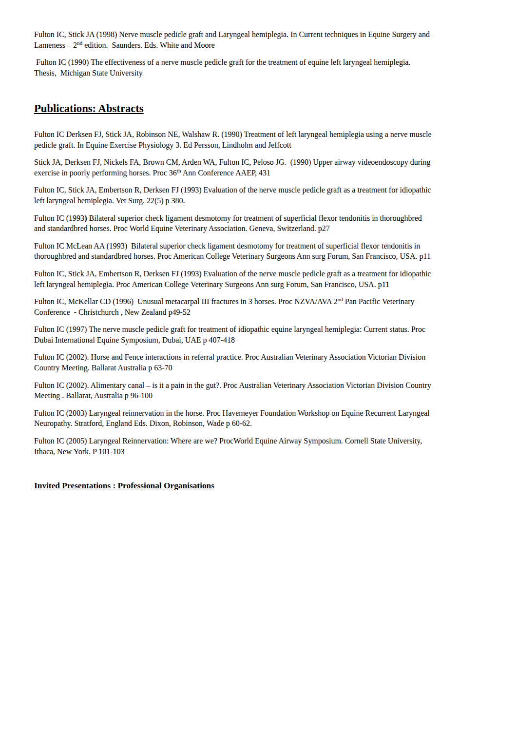Fulton IC, Stick JA (1998) Nerve muscle pedicle graft and Laryngeal hemiplegia. In Current techniques in Equine Surgery and Lameness – 2nd edition. Saunders. Eds. White and Moore
Fulton IC (1990) The effectiveness of a nerve muscle pedicle graft for the treatment of equine left laryngeal hemiplegia. Thesis, Michigan State University
Publications: Abstracts
Fulton IC Derksen FJ, Stick JA, Robinson NE, Walshaw R. (1990) Treatment of left laryngeal hemiplegia using a nerve muscle pedicle graft. In Equine Exercise Physiology 3. Ed Persson, Lindholm and Jeffcott
Stick JA, Derksen FJ, Nickels FA, Brown CM, Arden WA, Fulton IC, Peloso JG. (1990) Upper airway videoendoscopy during exercise in poorly performing horses. Proc 36th Ann Conference AAEP, 431
Fulton IC, Stick JA, Embertson R, Derksen FJ (1993) Evaluation of the nerve muscle pedicle graft as a treatment for idiopathic left laryngeal hemiplegia. Vet Surg. 22(5) p 380.
Fulton IC (1993) Bilateral superior check ligament desmotomy for treatment of superficial flexor tendonitis in thoroughbred and standardbred horses. Proc World Equine Veterinary Association. Geneva, Switzerland. p27
Fulton IC McLean AA (1993) Bilateral superior check ligament desmotomy for treatment of superficial flexor tendonitis in thoroughbred and standardbred horses. Proc American College Veterinary Surgeons Ann surg Forum, San Francisco, USA. p11
Fulton IC, Stick JA, Embertson R, Derksen FJ (1993) Evaluation of the nerve muscle pedicle graft as a treatment for idiopathic left laryngeal hemiplegia. Proc American College Veterinary Surgeons Ann surg Forum, San Francisco, USA. p11
Fulton IC, McKellar CD (1996) Unusual metacarpal III fractures in 3 horses. Proc NZVA/AVA 2nd Pan Pacific Veterinary Conference - Christchurch , New Zealand p49-52
Fulton IC (1997) The nerve muscle pedicle graft for treatment of idiopathic equine laryngeal hemiplegia: Current status. Proc Dubai International Equine Symposium, Dubai, UAE p 407-418
Fulton IC (2002). Horse and Fence interactions in referral practice. Proc Australian Veterinary Association Victorian Division Country Meeting. Ballarat Australia p 63-70
Fulton IC (2002). Alimentary canal – is it a pain in the gut?. Proc Australian Veterinary Association Victorian Division Country Meeting . Ballarat, Australia p 96-100
Fulton IC (2003) Laryngeal reinnervation in the horse. Proc Havemeyer Foundation Workshop on Equine Recurrent Laryngeal Neuropathy. Stratford, England Eds. Dixon, Robinson, Wade p 60-62.
Fulton IC (2005) Laryngeal Reinnervation: Where are we? ProcWorld Equine Airway Symposium. Cornell State University, Ithaca, New York. P 101-103
Invited Presentations : Professional Organisations